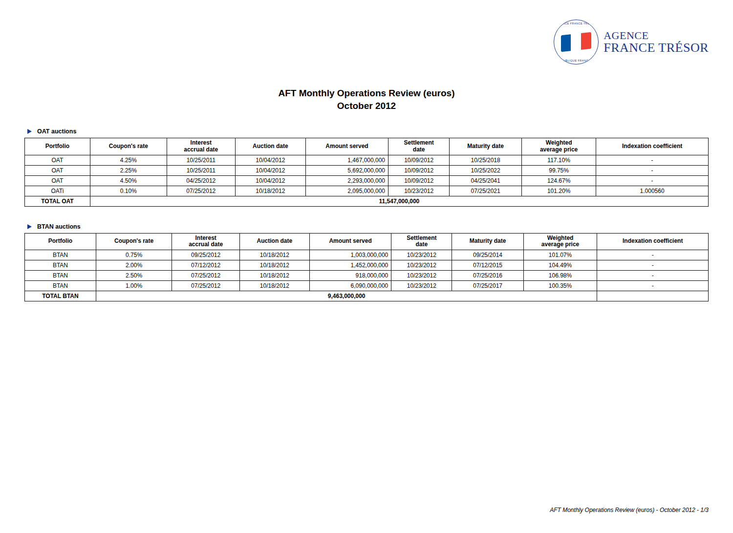AGENCE FRANCE TRÉSOR RÉPUBLIQUE FRANÇAISE
AGENCE
FRANCE TRÉSOR
AFT Monthly Operations Review (euros)October 2012
OAT auctions
| Portfolio | Coupon's rate | Interest accrual date | Auction date | Amount served | Settlement date | Maturity date | Weighted average price | Indexation coefficient |
| --- | --- | --- | --- | --- | --- | --- | --- | --- |
| OAT | 4.25% | 10/25/2011 | 10/04/2012 | 1,467,000,000 | 10/09/2012 | 10/25/2018 | 117.10% | - |
| OAT | 2.25% | 10/25/2011 | 10/04/2012 | 5,692,000,000 | 10/09/2012 | 10/25/2022 | 99.75% | - |
| OAT | 4.50% | 04/25/2012 | 10/04/2012 | 2,293,000,000 | 10/09/2012 | 04/25/2041 | 124.67% | - |
| OATi | 0.10% | 07/25/2012 | 10/18/2012 | 2,095,000,000 | 10/23/2012 | 07/25/2021 | 101.20% | 1.000560 |
| TOTAL OAT | 11,547,000,000 |
BTAN auctions
| Portfolio | Coupon's rate | Interest accrual date | Auction date | Amount served | Settlement date | Maturity date | Weighted average price | Indexation coefficient |
| --- | --- | --- | --- | --- | --- | --- | --- | --- |
| BTAN | 0.75% | 09/25/2012 | 10/18/2012 | 1,003,000,000 | 10/23/2012 | 09/25/2014 | 101.07% | - |
| BTAN | 2.00% | 07/12/2012 | 10/18/2012 | 1,452,000,000 | 10/23/2012 | 07/12/2015 | 104.49% | - |
| BTAN | 2.50% | 07/25/2012 | 10/18/2012 | 918,000,000 | 10/23/2012 | 07/25/2016 | 106.98% | - |
| BTAN | 1.00% | 07/25/2012 | 10/18/2012 | 6,090,000,000 | 10/23/2012 | 07/25/2017 | 100.35% | - |
| TOTAL BTAN | 9,463,000,000 | |
AFT Monthly Operations Review (euros) - October 2012 - 1/3